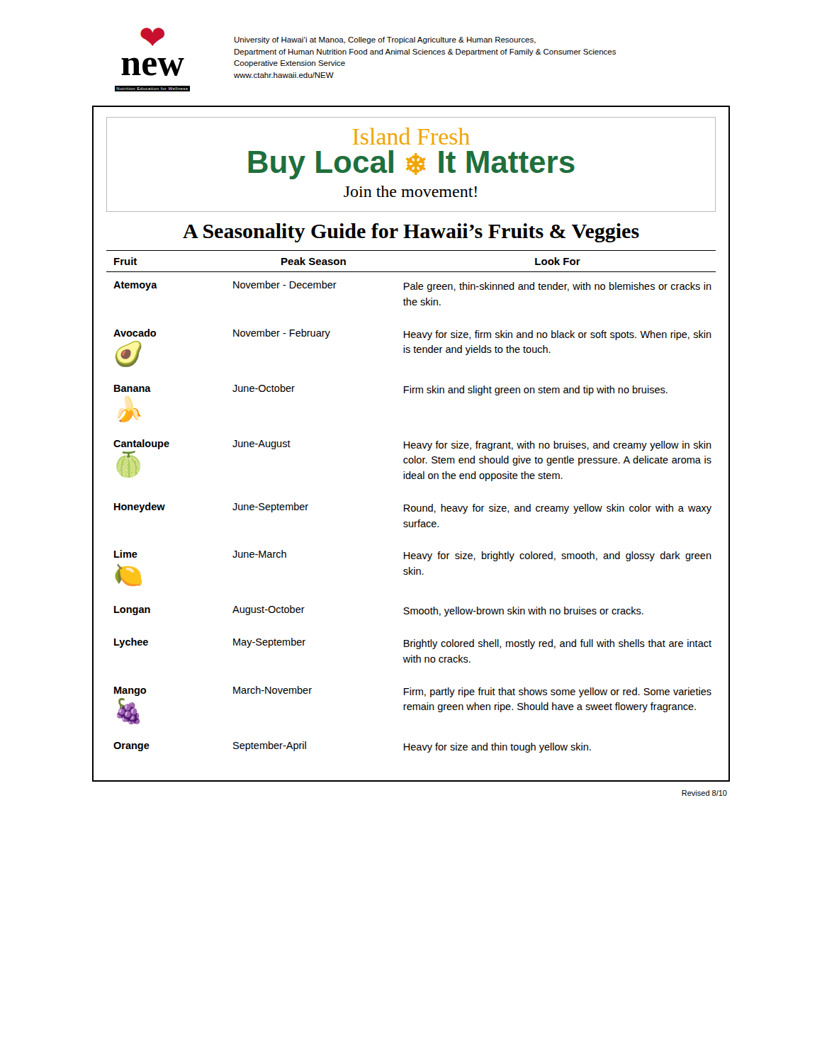❤
new
Nutrition Education for Wellness
University of Hawaiʻi at Manoa, College of Tropical Agriculture & Human Resources,
Department of Human Nutrition Food and Animal Sciences & Department of Family & Consumer Sciences
Cooperative Extension Service
www.ctahr.hawaii.edu/NEW
Island Fresh
Buy Local ❄ It Matters
Join the movement!
A Seasonality Guide for Hawaii’s Fruits & Veggies
| Fruit | Peak Season | Look For |
| --- | --- | --- |
| Atemoya | November - December | Pale green, thin-skinned and tender, with no blemishes or cracks in the skin. |
| Avocado 🥑 | November - February | Heavy for size, firm skin and no black or soft spots. When ripe, skin is tender and yields to the touch. |
| Banana 🍌 | June-October | Firm skin and slight green on stem and tip with no bruises. |
| Cantaloupe 🍈 | June-August | Heavy for size, fragrant, with no bruises, and creamy yellow in skin color. Stem end should give to gentle pressure. A delicate aroma is ideal on the end opposite the stem. |
| Honeydew | June-September | Round, heavy for size, and creamy yellow skin color with a waxy surface. |
| Lime 🍋 | June-March | Heavy for size, brightly colored, smooth, and glossy dark green skin. |
| Longan | August-October | Smooth, yellow-brown skin with no bruises or cracks. |
| Lychee | May-September | Brightly colored shell, mostly red, and full with shells that are intact with no cracks. |
| Mango 🍇 | March-November | Firm, partly ripe fruit that shows some yellow or red. Some varieties remain green when ripe. Should have a sweet flowery fragrance. |
| Orange | September-April | Heavy for size and thin tough yellow skin. |
Revised 8/10